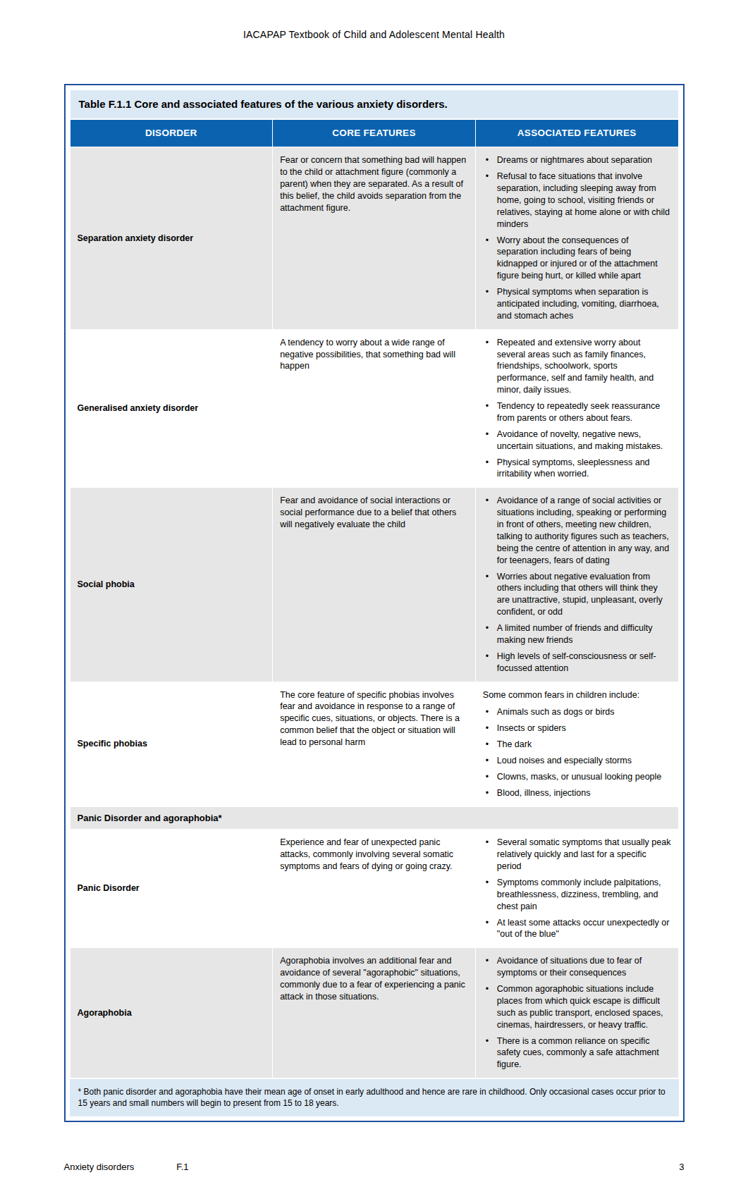IACAPAP Textbook of Child and Adolescent Mental Health
Table F.1.1 Core and associated features of the various anxiety disorders.
| DISORDER | CORE FEATURES | ASSOCIATED FEATURES |
| --- | --- | --- |
| Separation anxiety disorder | Fear or concern that something bad will happen to the child or attachment figure (commonly a parent) when they are separated. As a result of this belief, the child avoids separation from the attachment figure. | Dreams or nightmares about separation Refusal to face situations that involve separation, including sleeping away from home, going to school, visiting friends or relatives, staying at home alone or with child minders Worry about the consequences of separation including fears of being kidnapped or injured or of the attachment figure being hurt, or killed while apart Physical symptoms when separation is anticipated including, vomiting, diarrhoea, and stomach aches |
| Generalised anxiety disorder | A tendency to worry about a wide range of negative possibilities, that something bad will happen | Repeated and extensive worry about several areas such as family finances, friendships, schoolwork, sports performance, self and family health, and minor, daily issues. Tendency to repeatedly seek reassurance from parents or others about fears. Avoidance of novelty, negative news, uncertain situations, and making mistakes. Physical symptoms, sleeplessness and irritability when worried. |
| Social phobia | Fear and avoidance of social interactions or social performance due to a belief that others will negatively evaluate the child | Avoidance of a range of social activities or situations including, speaking or performing in front of others, meeting new children, talking to authority figures such as teachers, being the centre of attention in any way, and for teenagers, fears of dating Worries about negative evaluation from others including that others will think they are unattractive, stupid, unpleasant, overly confident, or odd A limited number of friends and difficulty making new friends High levels of self-consciousness or self-focussed attention |
| Specific phobias | The core feature of specific phobias involves fear and avoidance in response to a range of specific cues, situations, or objects. There is a common belief that the object or situation will lead to personal harm | Some common fears in children include: Animals such as dogs or birds Insects or spiders The dark Loud noises and especially storms Clowns, masks, or unusual looking people Blood, illness, injections |
| Panic Disorder and agoraphobia* |
| Panic Disorder | Experience and fear of unexpected panic attacks, commonly involving several somatic symptoms and fears of dying or going crazy. | Several somatic symptoms that usually peak relatively quickly and last for a specific period Symptoms commonly include palpitations, breathlessness, dizziness, trembling, and chest pain At least some attacks occur unexpectedly or "out of the blue" |
| Agoraphobia | Agoraphobia involves an additional fear and avoidance of several "agoraphobic" situations, commonly due to a fear of experiencing a panic attack in those situations. | Avoidance of situations due to fear of symptoms or their consequences Common agoraphobic situations include places from which quick escape is difficult such as public transport, enclosed spaces, cinemas, hairdressers, or heavy traffic. There is a common reliance on specific safety cues, commonly a safe attachment figure. |
* Both panic disorder and agoraphobia have their mean age of onset in early adulthood and hence are rare in childhood. Only occasional cases occur prior to 15 years and small numbers will begin to present from 15 to 18 years.
Anxiety disorders F.1
3